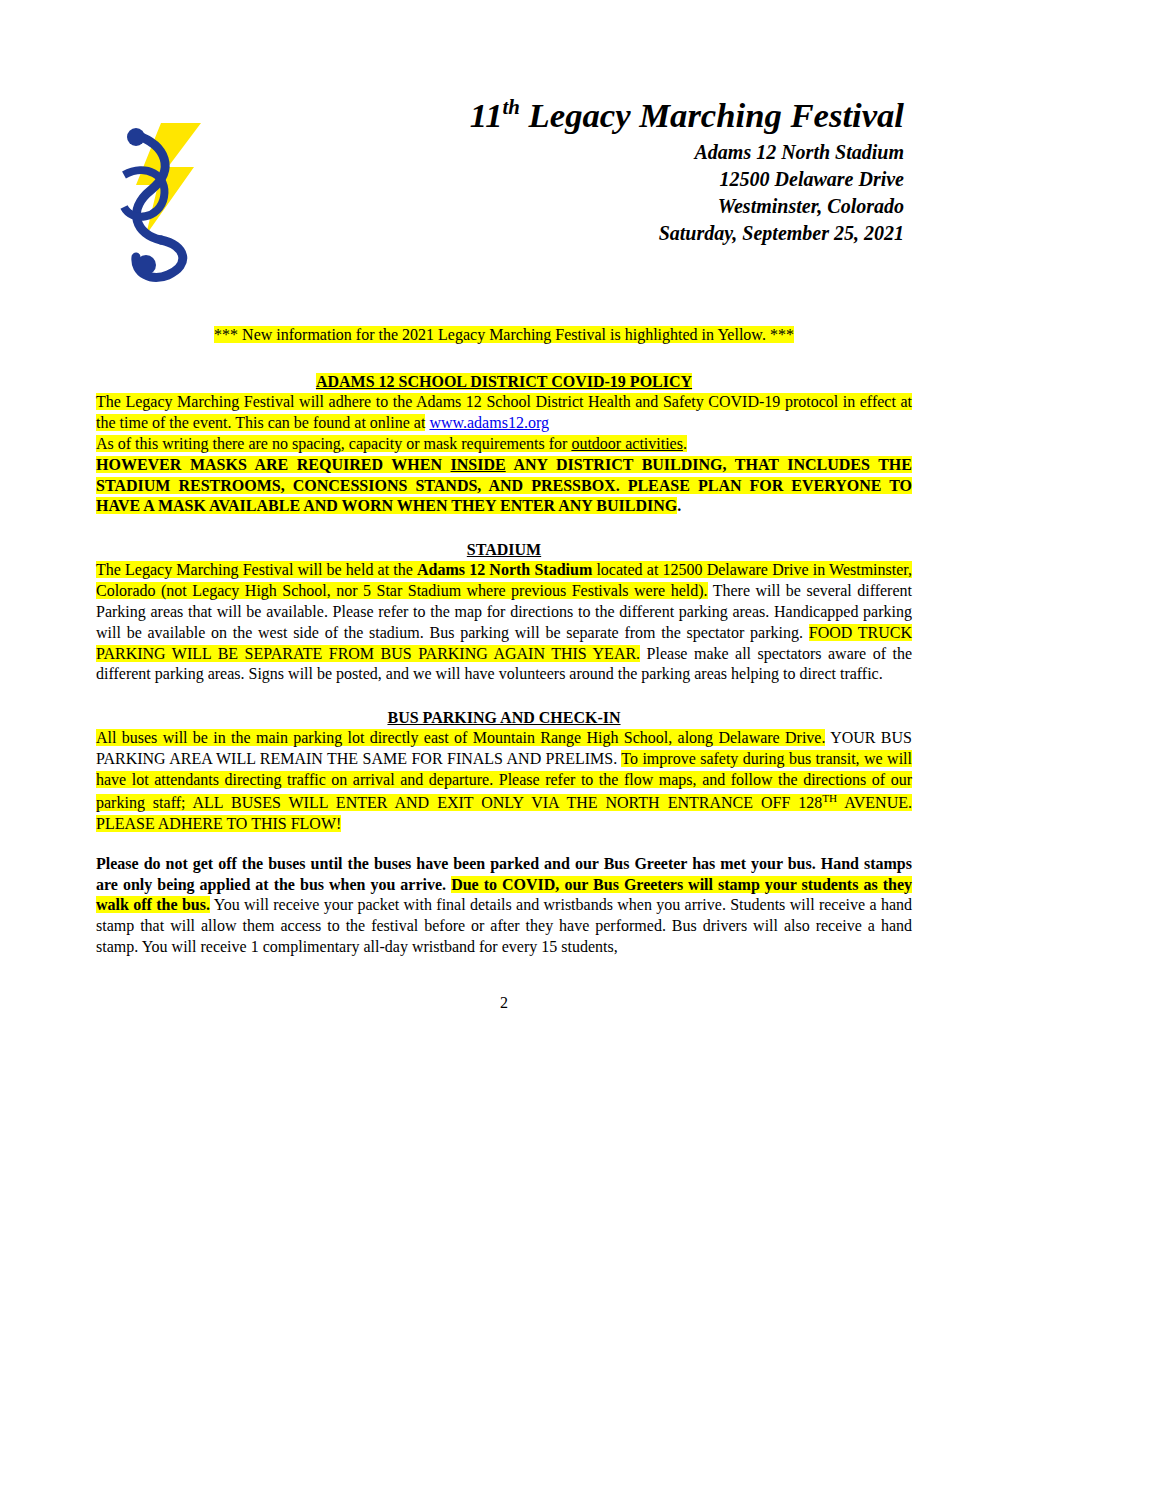11th Legacy Marching Festival
Adams 12 North Stadium
12500 Delaware Drive
Westminster, Colorado
Saturday, September 25, 2021
*** New information for the 2021 Legacy Marching Festival is highlighted in Yellow. ***
Adams 12 School District COVID-19 Policy
The Legacy Marching Festival will adhere to the Adams 12 School District Health and Safety COVID-19 protocol in effect at the time of the event. This can be found at online at www.adams12.org
As of this writing there are no spacing, capacity or mask requirements for outdoor activities.
HOWEVER MASKS ARE REQUIRED WHEN INSIDE ANY DISTRICT BUILDING, THAT INCLUDES THE STADIUM RESTROOMS, CONCESSIONS STANDS, AND PRESSBOX. PLEASE PLAN FOR EVERYONE TO HAVE A MASK AVAILABLE AND WORN WHEN THEY ENTER ANY BUILDING.
Stadium
The Legacy Marching Festival will be held at the Adams 12 North Stadium located at 12500 Delaware Drive in Westminster, Colorado (not Legacy High School, nor 5 Star Stadium where previous Festivals were held). There will be several different Parking areas that will be available. Please refer to the map for directions to the different parking areas. Handicapped parking will be available on the west side of the stadium. Bus parking will be separate from the spectator parking. FOOD TRUCK PARKING WILL BE SEPARATE FROM BUS PARKING AGAIN THIS YEAR. Please make all spectators aware of the different parking areas. Signs will be posted, and we will have volunteers around the parking areas helping to direct traffic.
Bus Parking and Check-In
All buses will be in the main parking lot directly east of Mountain Range High School, along Delaware Drive. YOUR BUS PARKING AREA WILL REMAIN THE SAME FOR FINALS AND PRELIMS. To improve safety during bus transit, we will have lot attendants directing traffic on arrival and departure. Please refer to the flow maps, and follow the directions of our parking staff; ALL BUSES WILL ENTER AND EXIT ONLY VIA THE NORTH ENTRANCE OFF 128TH AVENUE. PLEASE ADHERE TO THIS FLOW!
Please do not get off the buses until the buses have been parked and our Bus Greeter has met your bus. Hand stamps are only being applied at the bus when you arrive. Due to COVID, our Bus Greeters will stamp your students as they walk off the bus. You will receive your packet with final details and wristbands when you arrive. Students will receive a hand stamp that will allow them access to the festival before or after they have performed. Bus drivers will also receive a hand stamp. You will receive 1 complimentary all-day wristband for every 15 students,
2